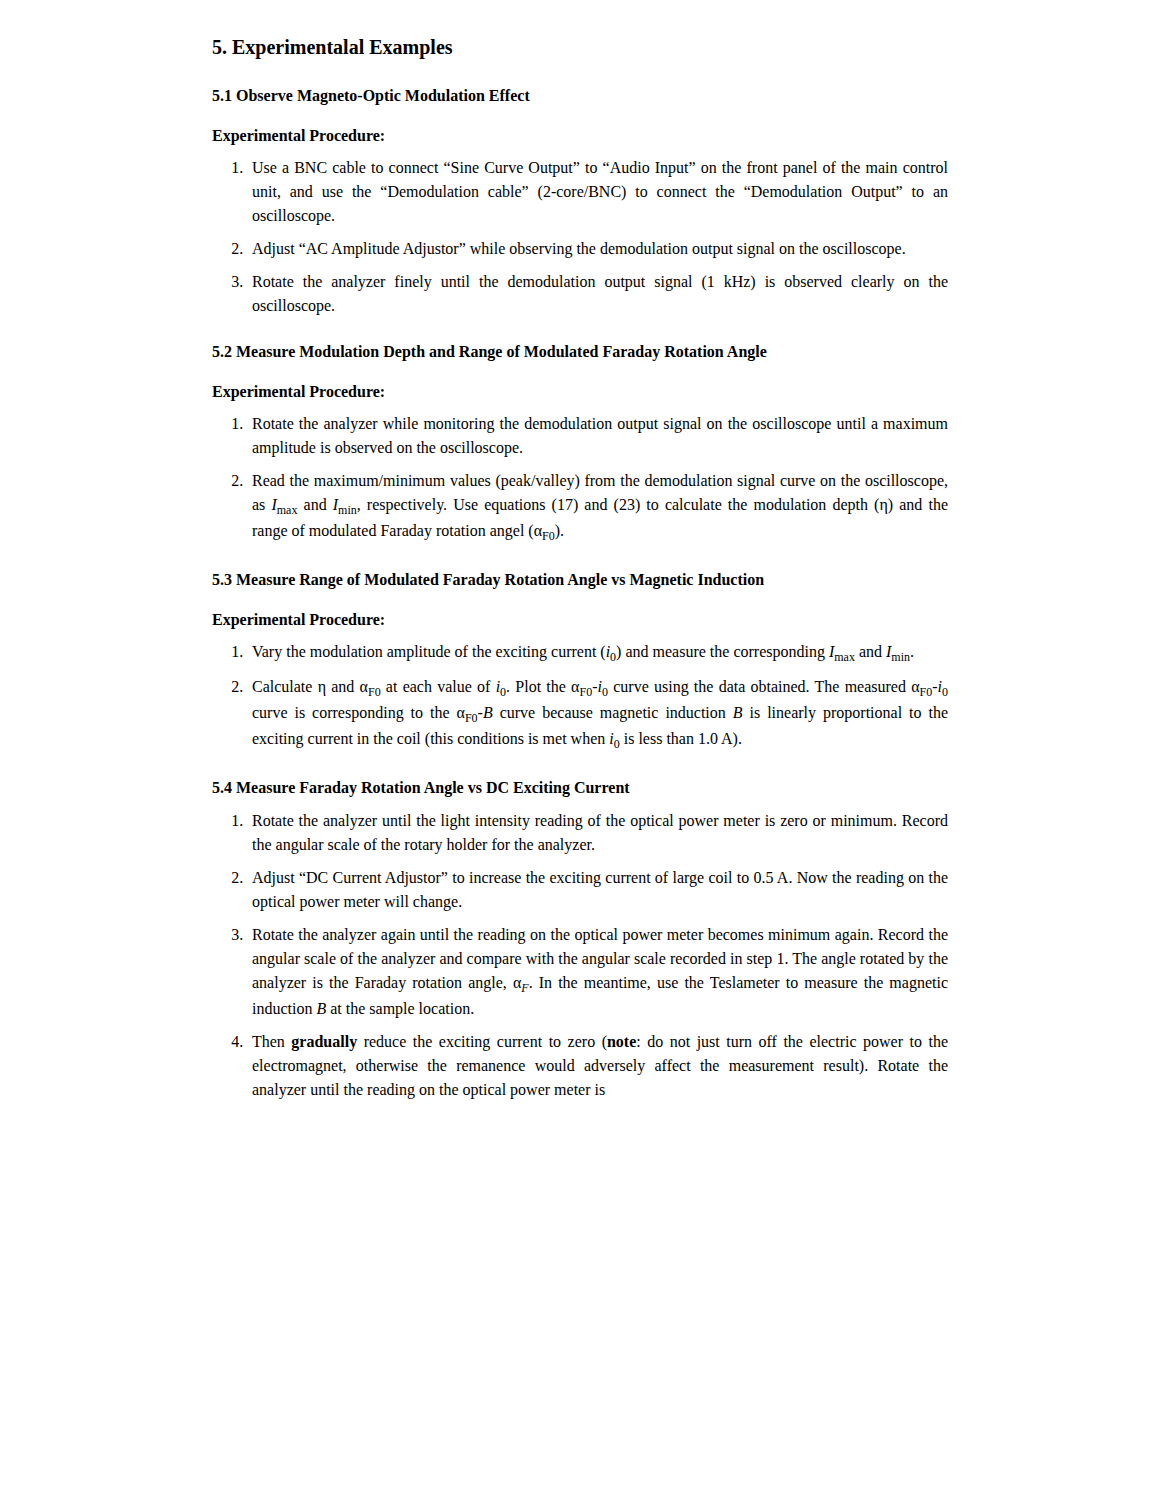5. Experimentalal Examples
5.1 Observe Magneto-Optic Modulation Effect
Experimental Procedure:
Use a BNC cable to connect “Sine Curve Output” to “Audio Input” on the front panel of the main control unit, and use the “Demodulation cable” (2-core/BNC) to connect the “Demodulation Output” to an oscilloscope.
Adjust “AC Amplitude Adjustor” while observing the demodulation output signal on the oscilloscope.
Rotate the analyzer finely until the demodulation output signal (1 kHz) is observed clearly on the oscilloscope.
5.2 Measure Modulation Depth and Range of Modulated Faraday Rotation Angle
Experimental Procedure:
Rotate the analyzer while monitoring the demodulation output signal on the oscilloscope until a maximum amplitude is observed on the oscilloscope.
Read the maximum/minimum values (peak/valley) from the demodulation signal curve on the oscilloscope, as Imax and Imin, respectively. Use equations (17) and (23) to calculate the modulation depth (η) and the range of modulated Faraday rotation angel (αF0).
5.3 Measure Range of Modulated Faraday Rotation Angle vs Magnetic Induction
Experimental Procedure:
Vary the modulation amplitude of the exciting current (i0) and measure the corresponding Imax and Imin.
Calculate η and αF0 at each value of i0. Plot the αF0-i0 curve using the data obtained. The measured αF0-i0 curve is corresponding to the αF0-B curve because magnetic induction B is linearly proportional to the exciting current in the coil (this conditions is met when i0 is less than 1.0 A).
5.4 Measure Faraday Rotation Angle vs DC Exciting Current
Rotate the analyzer until the light intensity reading of the optical power meter is zero or minimum. Record the angular scale of the rotary holder for the analyzer.
Adjust “DC Current Adjustor” to increase the exciting current of large coil to 0.5 A. Now the reading on the optical power meter will change.
Rotate the analyzer again until the reading on the optical power meter becomes minimum again. Record the angular scale of the analyzer and compare with the angular scale recorded in step 1. The angle rotated by the analyzer is the Faraday rotation angle, αF. In the meantime, use the Teslameter to measure the magnetic induction B at the sample location.
Then gradually reduce the exciting current to zero (note: do not just turn off the electric power to the electromagnet, otherwise the remanence would adversely affect the measurement result). Rotate the analyzer until the reading on the optical power meter is